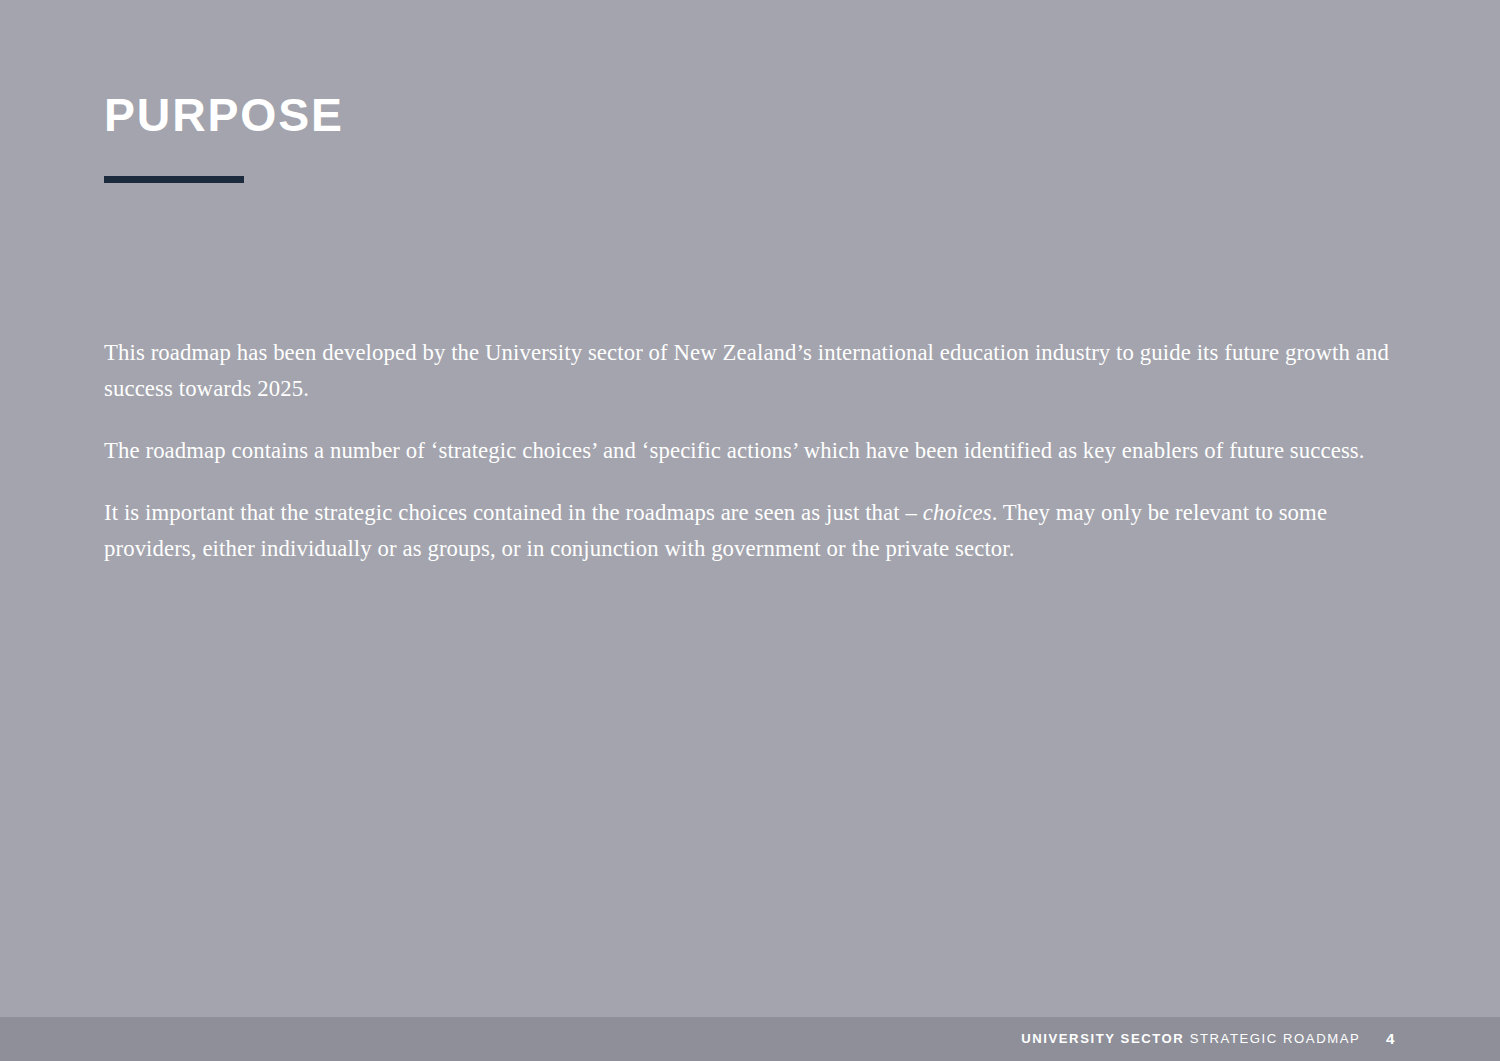PURPOSE
This roadmap has been developed by the University sector of New Zealand’s international education industry to guide its future growth and success towards 2025.
The roadmap contains a number of ‘strategic choices’ and ‘specific actions’ which have been identified as key enablers of future success.
It is important that the strategic choices contained in the roadmaps are seen as just that – choices. They may only be relevant to some providers, either individually or as groups, or in conjunction with government or the private sector.
University Sector Strategic Roadmap
4